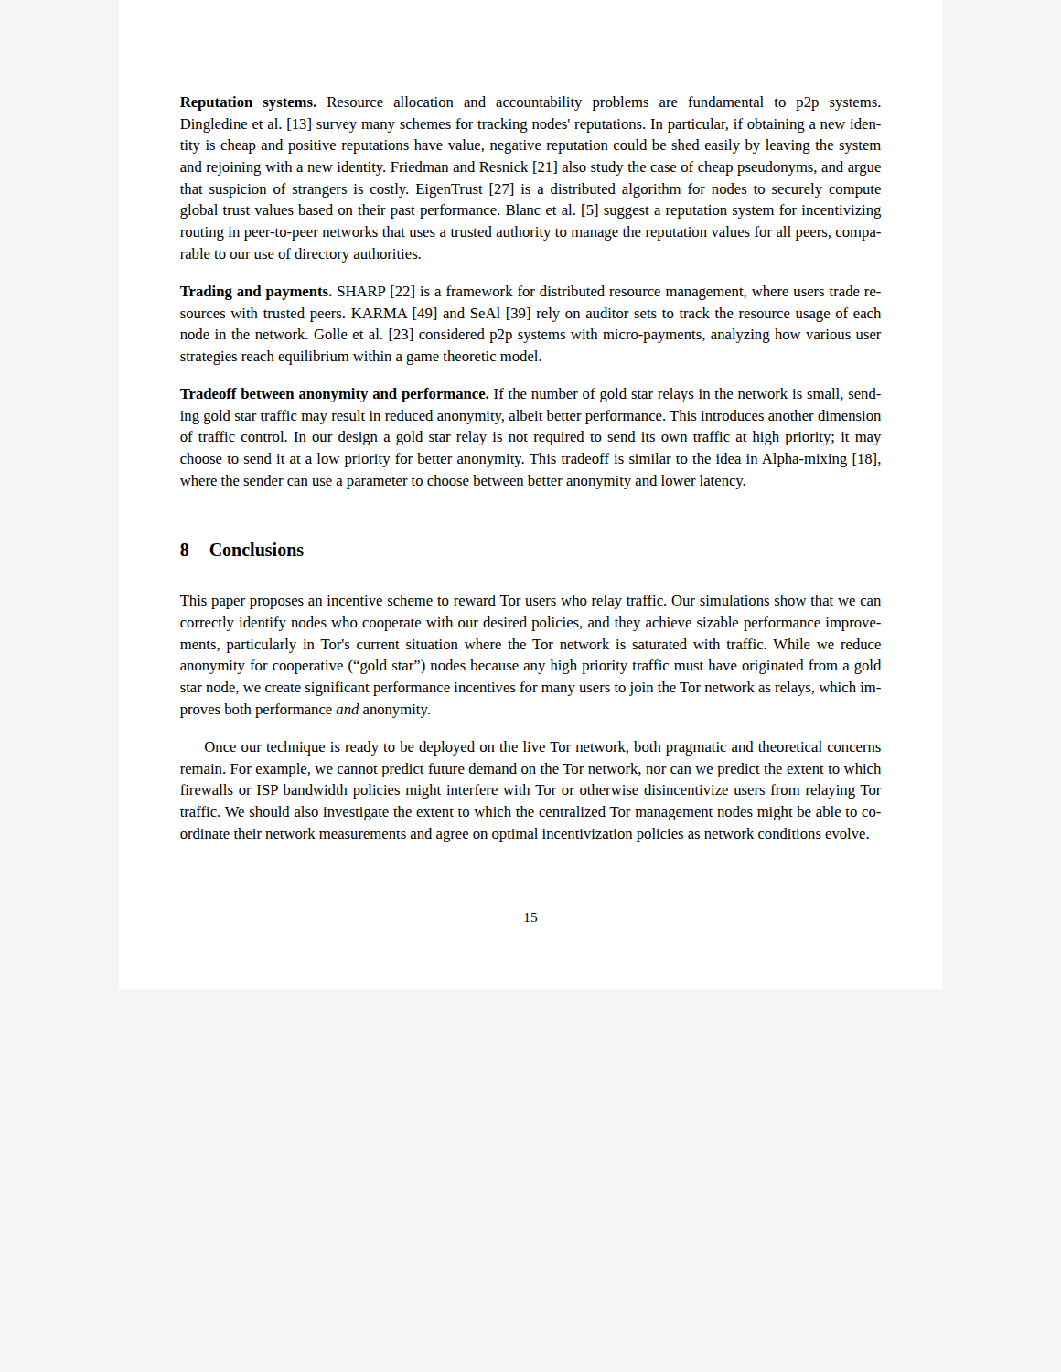Reputation systems. Resource allocation and accountability problems are fundamental to p2p systems. Dingledine et al. [13] survey many schemes for tracking nodes' reputations. In particular, if obtaining a new identity is cheap and positive reputations have value, negative reputation could be shed easily by leaving the system and rejoining with a new identity. Friedman and Resnick [21] also study the case of cheap pseudonyms, and argue that suspicion of strangers is costly. EigenTrust [27] is a distributed algorithm for nodes to securely compute global trust values based on their past performance. Blanc et al. [5] suggest a reputation system for incentivizing routing in peer-to-peer networks that uses a trusted authority to manage the reputation values for all peers, comparable to our use of directory authorities.
Trading and payments. SHARP [22] is a framework for distributed resource management, where users trade resources with trusted peers. KARMA [49] and SeAl [39] rely on auditor sets to track the resource usage of each node in the network. Golle et al. [23] considered p2p systems with micro-payments, analyzing how various user strategies reach equilibrium within a game theoretic model.
Tradeoff between anonymity and performance. If the number of gold star relays in the network is small, sending gold star traffic may result in reduced anonymity, albeit better performance. This introduces another dimension of traffic control. In our design a gold star relay is not required to send its own traffic at high priority; it may choose to send it at a low priority for better anonymity. This tradeoff is similar to the idea in Alpha-mixing [18], where the sender can use a parameter to choose between better anonymity and lower latency.
8 Conclusions
This paper proposes an incentive scheme to reward Tor users who relay traffic. Our simulations show that we can correctly identify nodes who cooperate with our desired policies, and they achieve sizable performance improvements, particularly in Tor's current situation where the Tor network is saturated with traffic. While we reduce anonymity for cooperative (“gold star”) nodes because any high priority traffic must have originated from a gold star node, we create significant performance incentives for many users to join the Tor network as relays, which improves both performance and anonymity.
Once our technique is ready to be deployed on the live Tor network, both pragmatic and theoretical concerns remain. For example, we cannot predict future demand on the Tor network, nor can we predict the extent to which firewalls or ISP bandwidth policies might interfere with Tor or otherwise disincentivize users from relaying Tor traffic. We should also investigate the extent to which the centralized Tor management nodes might be able to coordinate their network measurements and agree on optimal incentivization policies as network conditions evolve.
15